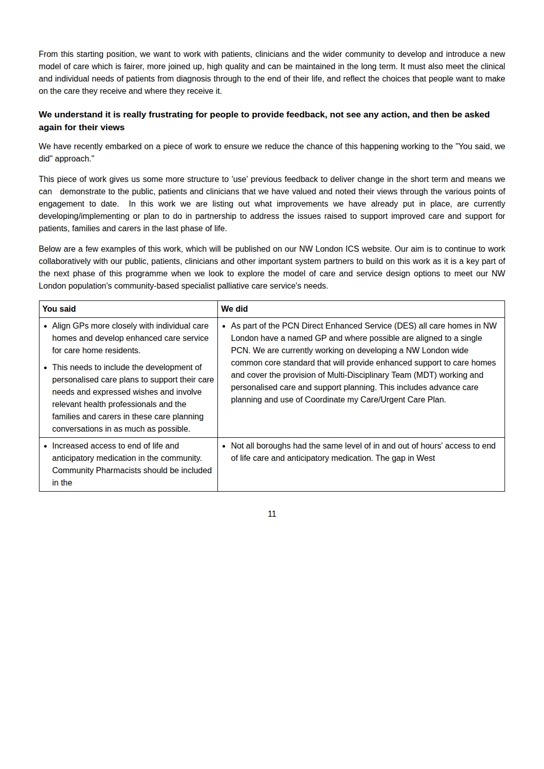From this starting position, we want to work with patients, clinicians and the wider community to develop and introduce a new model of care which is fairer, more joined up, high quality and can be maintained in the long term. It must also meet the clinical and individual needs of patients from diagnosis through to the end of their life, and reflect the choices that people want to make on the care they receive and where they receive it.
We understand it is really frustrating for people to provide feedback, not see any action, and then be asked again for their views
We have recently embarked on a piece of work to ensure we reduce the chance of this happening working to the "You said, we did" approach."
This piece of work gives us some more structure to 'use' previous feedback to deliver change in the short term and means we can demonstrate to the public, patients and clinicians that we have valued and noted their views through the various points of engagement to date. In this work we are listing out what improvements we have already put in place, are currently developing/implementing or plan to do in partnership to address the issues raised to support improved care and support for patients, families and carers in the last phase of life.
Below are a few examples of this work, which will be published on our NW London ICS website. Our aim is to continue to work collaboratively with our public, patients, clinicians and other important system partners to build on this work as it is a key part of the next phase of this programme when we look to explore the model of care and service design options to meet our NW London population's community-based specialist palliative care service's needs.
| You said | We did |
| --- | --- |
| Align GPs more closely with individual care homes and develop enhanced care service for care home residents. This needs to include the development of personalised care plans to support their care needs and expressed wishes and involve relevant health professionals and the families and carers in these care planning conversations in as much as possible. | As part of the PCN Direct Enhanced Service (DES) all care homes in NW London have a named GP and where possible are aligned to a single PCN. We are currently working on developing a NW London wide common core standard that will provide enhanced support to care homes and cover the provision of Multi-Disciplinary Team (MDT) working and personalised care and support planning. This includes advance care planning and use of Coordinate my Care/Urgent Care Plan. |
| Increased access to end of life and anticipatory medication in the community. Community Pharmacists should be included in the | Not all boroughs had the same level of in and out of hours' access to end of life care and anticipatory medication. The gap in West |
11